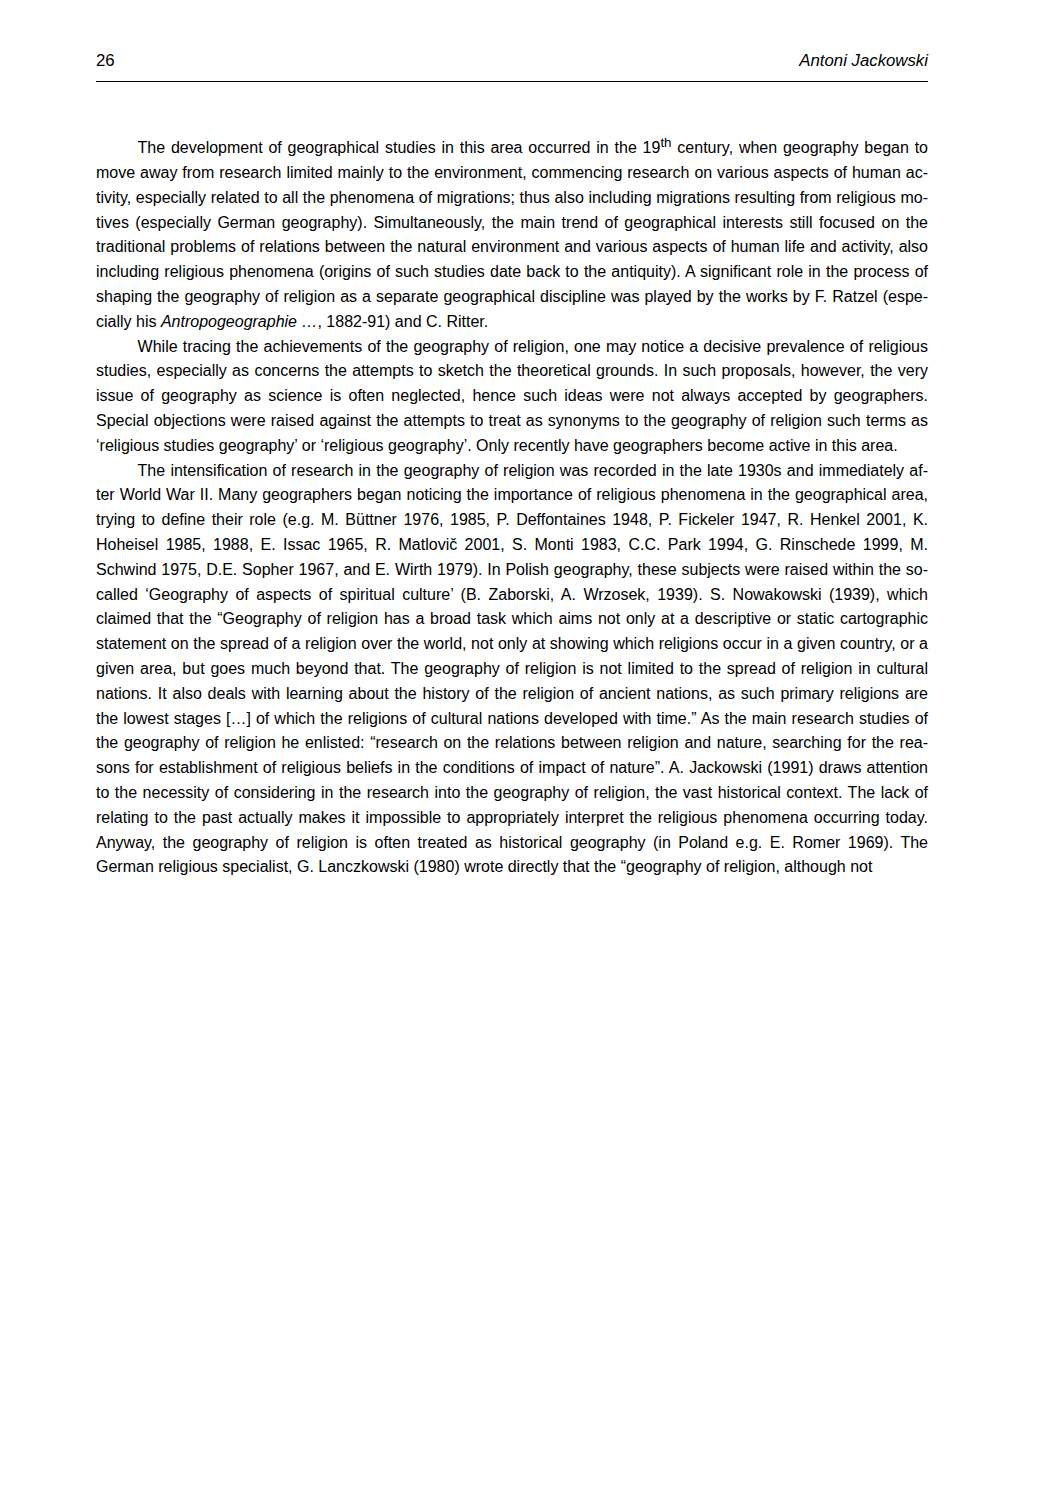26 Antoni Jackowski
The development of geographical studies in this area occurred in the 19th century, when geography began to move away from research limited mainly to the environment, commencing research on various aspects of human activity, especially related to all the phenomena of migrations; thus also including migrations resulting from religious motives (especially German geography). Simultaneously, the main trend of geographical interests still focused on the traditional problems of relations between the natural environment and various aspects of human life and activity, also including religious phenomena (origins of such studies date back to the antiquity). A significant role in the process of shaping the geography of religion as a separate geographical discipline was played by the works by F. Ratzel (especially his Antropogeographie …, 1882-91) and C. Ritter.
While tracing the achievements of the geography of religion, one may notice a decisive prevalence of religious studies, especially as concerns the attempts to sketch the theoretical grounds. In such proposals, however, the very issue of geography as science is often neglected, hence such ideas were not always accepted by geographers. Special objections were raised against the attempts to treat as synonyms to the geography of religion such terms as ‘religious studies geography’ or ‘religious geography’. Only recently have geographers become active in this area.
The intensification of research in the geography of religion was recorded in the late 1930s and immediately after World War II. Many geographers began noticing the importance of religious phenomena in the geographical area, trying to define their role (e.g. M. Büttner 1976, 1985, P. Deffontaines 1948, P. Fickeler 1947, R. Henkel 2001, K. Hoheisel 1985, 1988, E. Issac 1965, R. Matlovič 2001, S. Monti 1983, C.C. Park 1994, G. Rinschede 1999, M. Schwind 1975, D.E. Sopher 1967, and E. Wirth 1979). In Polish geography, these subjects were raised within the so-called ‘Geography of aspects of spiritual culture’ (B. Zaborski, A. Wrzosek, 1939). S. Nowakowski (1939), which claimed that the “Geography of religion has a broad task which aims not only at a descriptive or static cartographic statement on the spread of a religion over the world, not only at showing which religions occur in a given country, or a given area, but goes much beyond that. The geography of religion is not limited to the spread of religion in cultural nations. It also deals with learning about the history of the religion of ancient nations, as such primary religions are the lowest stages […] of which the religions of cultural nations developed with time.” As the main research studies of the geography of religion he enlisted: “research on the relations between religion and nature, searching for the reasons for establishment of religious beliefs in the conditions of impact of nature”. A. Jackowski (1991) draws attention to the necessity of considering in the research into the geography of religion, the vast historical context. The lack of relating to the past actually makes it impossible to appropriately interpret the religious phenomena occurring today. Anyway, the geography of religion is often treated as historical geography (in Poland e.g. E. Romer 1969). The German religious specialist, G. Lanczkowski (1980) wrote directly that the “geography of religion, although not